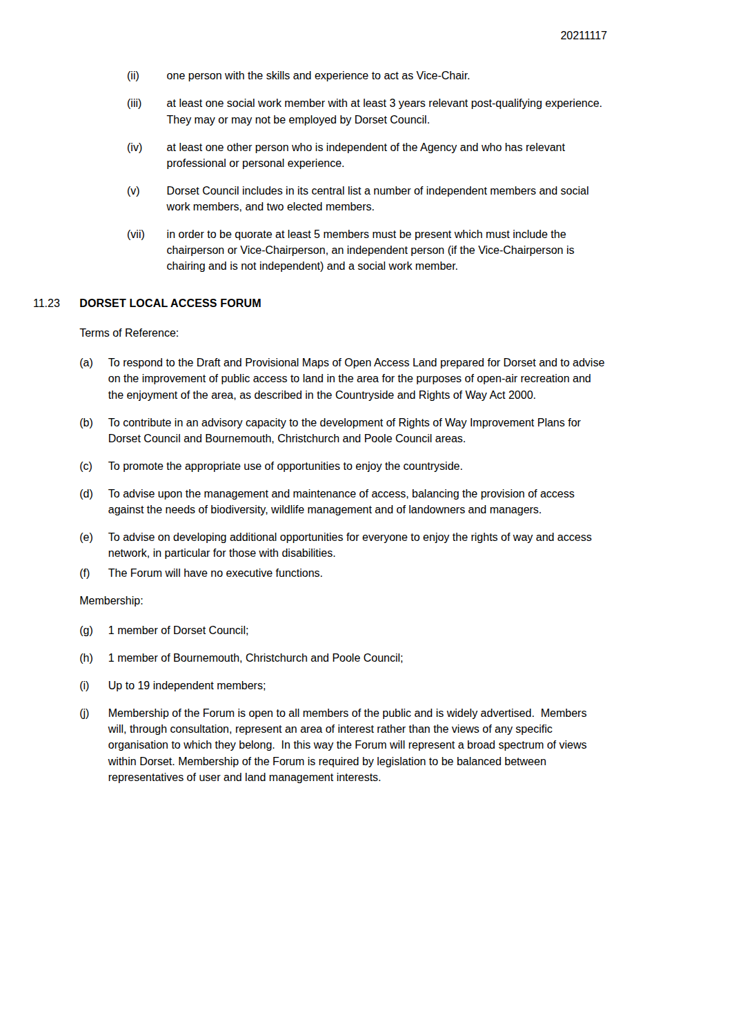20211117
(ii) one person with the skills and experience to act as Vice-Chair.
(iii) at least one social work member with at least 3 years relevant post-qualifying experience. They may or may not be employed by Dorset Council.
(iv) at least one other person who is independent of the Agency and who has relevant professional or personal experience.
(v) Dorset Council includes in its central list a number of independent members and social work members, and two elected members.
(vii) in order to be quorate at least 5 members must be present which must include the chairperson or Vice-Chairperson, an independent person (if the Vice-Chairperson is chairing and is not independent) and a social work member.
11.23
DORSET LOCAL ACCESS FORUM
Terms of Reference:
(a) To respond to the Draft and Provisional Maps of Open Access Land prepared for Dorset and to advise on the improvement of public access to land in the area for the purposes of open-air recreation and the enjoyment of the area, as described in the Countryside and Rights of Way Act 2000.
(b) To contribute in an advisory capacity to the development of Rights of Way Improvement Plans for Dorset Council and Bournemouth, Christchurch and Poole Council areas.
(c) To promote the appropriate use of opportunities to enjoy the countryside.
(d) To advise upon the management and maintenance of access, balancing the provision of access against the needs of biodiversity, wildlife management and of landowners and managers.
(e) To advise on developing additional opportunities for everyone to enjoy the rights of way and access network, in particular for those with disabilities.
(f) The Forum will have no executive functions.
Membership:
(g) 1 member of Dorset Council;
(h) 1 member of Bournemouth, Christchurch and Poole Council;
(i) Up to 19 independent members;
(j) Membership of the Forum is open to all members of the public and is widely advertised. Members will, through consultation, represent an area of interest rather than the views of any specific organisation to which they belong. In this way the Forum will represent a broad spectrum of views within Dorset. Membership of the Forum is required by legislation to be balanced between representatives of user and land management interests.